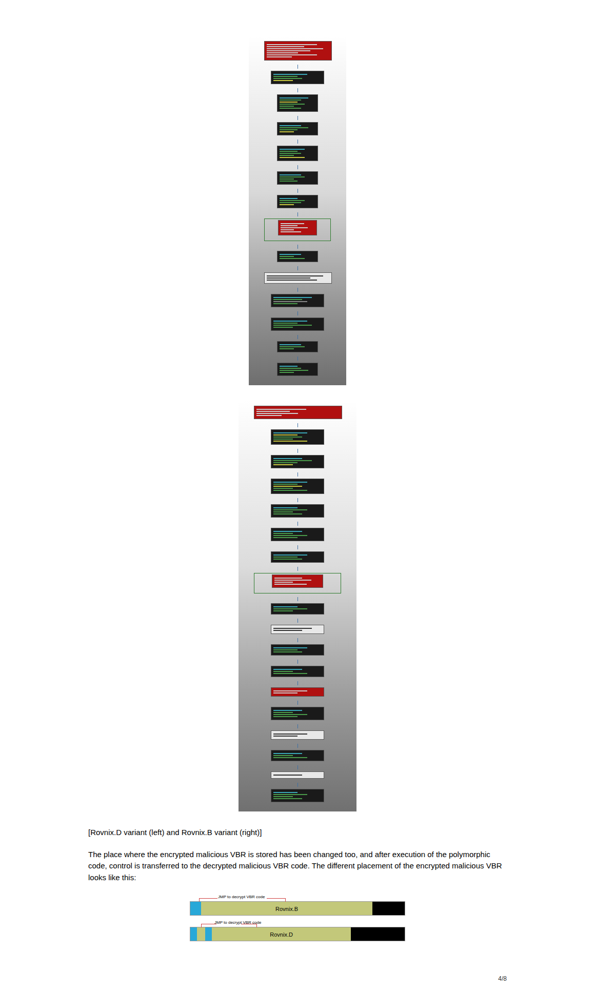[Rovnix.D variant (left) and Rovnix.B variant (right)]
The place where the encrypted malicious VBR is stored has been changed too, and after execution of the polymorphic code, control is transferred to the decrypted malicious VBR code. The different placement of the encrypted malicious VBR looks like this:
JMP to decrypt VBR code
Rovnix.B
JMP to decrypt VBR code
Rovnix.D
4/8